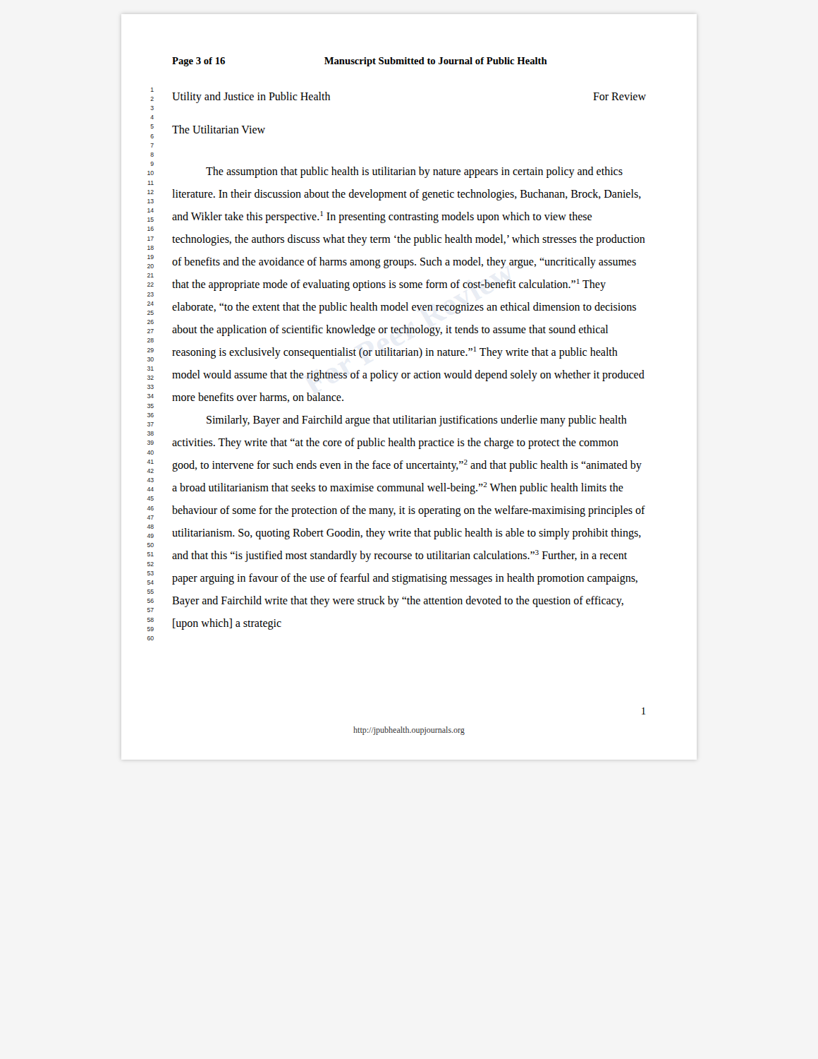1
2
3
4
5
6
7
8
9
10
11
12
13
14
15
16
17
18
19
20
21
22
23
24
25
26
27
28
29
30
31
32
33
34
35
36
37
38
39
40
41
42
43
44
45
46
47
48
49
50
51
52
53
54
55
56
57
58
59
60
Page 3 of 16 Manuscript Submitted to Journal of Public Health
Utility and Justice in Public Health For Review
The Utilitarian View
The assumption that public health is utilitarian by nature appears in certain policy and ethics literature. In their discussion about the development of genetic technologies, Buchanan, Brock, Daniels, and Wikler take this perspective.1 In presenting contrasting models upon which to view these technologies, the authors discuss what they term ‘the public health model,’ which stresses the production of benefits and the avoidance of harms among groups. Such a model, they argue, “uncritically assumes that the appropriate mode of evaluating options is some form of cost-benefit calculation.”1 They elaborate, “to the extent that the public health model even recognizes an ethical dimension to decisions about the application of scientific knowledge or technology, it tends to assume that sound ethical reasoning is exclusively consequentialist (or utilitarian) in nature.”1 They write that a public health model would assume that the rightness of a policy or action would depend solely on whether it produced more benefits over harms, on balance.
Similarly, Bayer and Fairchild argue that utilitarian justifications underlie many public health activities. They write that “at the core of public health practice is the charge to protect the common good, to intervene for such ends even in the face of uncertainty,”2 and that public health is “animated by a broad utilitarianism that seeks to maximise communal well-being.”2 When public health limits the behaviour of some for the protection of the many, it is operating on the welfare-maximising principles of utilitarianism. So, quoting Robert Goodin, they write that public health is able to simply prohibit things, and that this “is justified most standardly by recourse to utilitarian calculations.”3 Further, in a recent paper arguing in favour of the use of fearful and stigmatising messages in health promotion campaigns, Bayer and Fairchild write that they were struck by “the attention devoted to the question of efficacy, [upon which] a strategic
For Peer Review
1
http://jpubhealth.oupjournals.org